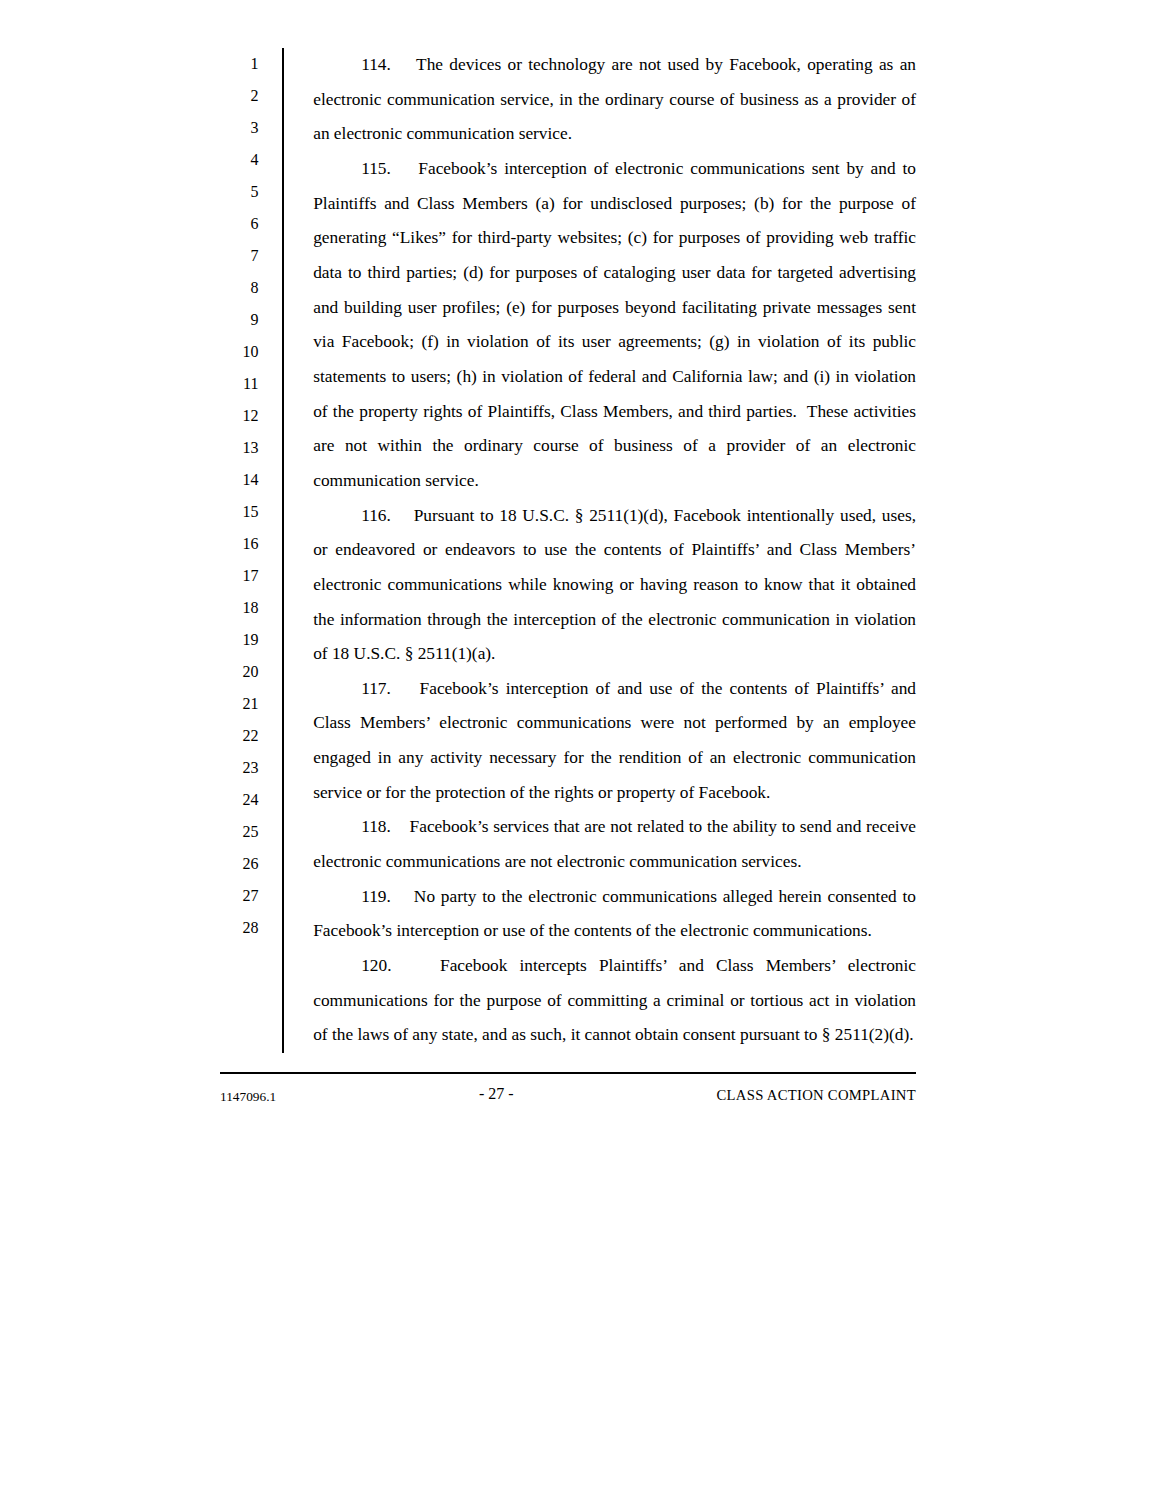1
2
3
4
5
6
7
8
9
10
11
12
13
14
15
16
17
18
19
20
21
22
23
24
25
26
27
28
114. The devices or technology are not used by Facebook, operating as an electronic communication service, in the ordinary course of business as a provider of an electronic communication service.
115. Facebook’s interception of electronic communications sent by and to Plaintiffs and Class Members (a) for undisclosed purposes; (b) for the purpose of generating “Likes” for third-party websites; (c) for purposes of providing web traffic data to third parties; (d) for purposes of cataloging user data for targeted advertising and building user profiles; (e) for purposes beyond facilitating private messages sent via Facebook; (f) in violation of its user agreements; (g) in violation of its public statements to users; (h) in violation of federal and California law; and (i) in violation of the property rights of Plaintiffs, Class Members, and third parties. These activities are not within the ordinary course of business of a provider of an electronic communication service.
116. Pursuant to 18 U.S.C. § 2511(1)(d), Facebook intentionally used, uses, or endeavored or endeavors to use the contents of Plaintiffs’ and Class Members’ electronic communications while knowing or having reason to know that it obtained the information through the interception of the electronic communication in violation of 18 U.S.C. § 2511(1)(a).
117. Facebook’s interception of and use of the contents of Plaintiffs’ and Class Members’ electronic communications were not performed by an employee engaged in any activity necessary for the rendition of an electronic communication service or for the protection of the rights or property of Facebook.
118. Facebook’s services that are not related to the ability to send and receive electronic communications are not electronic communication services.
119. No party to the electronic communications alleged herein consented to Facebook’s interception or use of the contents of the electronic communications.
120. Facebook intercepts Plaintiffs’ and Class Members’ electronic communications for the purpose of committing a criminal or tortious act in violation of the laws of any state, and as such, it cannot obtain consent pursuant to § 2511(2)(d).
1147096.1 - 27 - CLASS ACTION COMPLAINT